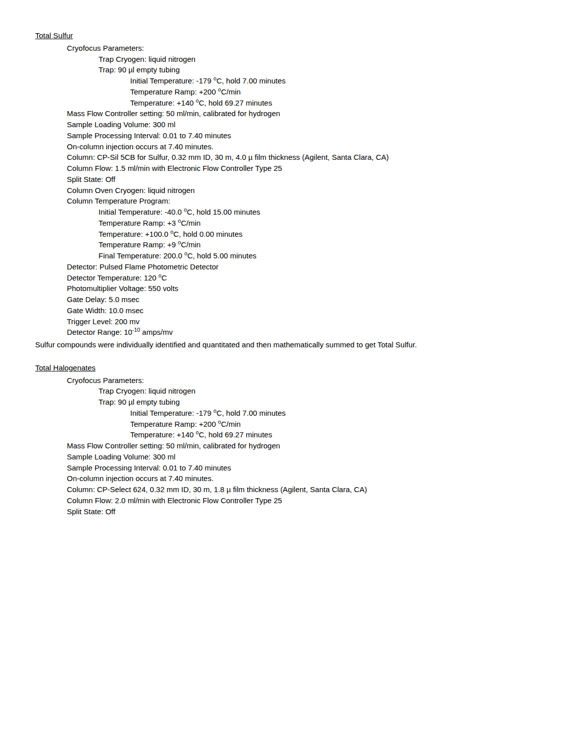Total Sulfur
Cryofocus Parameters:
Trap Cryogen: liquid nitrogen
Trap: 90 µl empty tubing
Initial Temperature: -179 oC, hold 7.00 minutes
Temperature Ramp: +200 oC/min
Temperature: +140 oC, hold 69.27 minutes
Mass Flow Controller setting: 50 ml/min, calibrated for hydrogen
Sample Loading Volume: 300 ml
Sample Processing Interval: 0.01 to 7.40 minutes
On-column injection occurs at 7.40 minutes.
Column: CP-Sil 5CB for Sulfur, 0.32 mm ID, 30 m, 4.0 µ film thickness (Agilent, Santa Clara, CA)
Column Flow: 1.5 ml/min with Electronic Flow Controller Type 25
Split State: Off
Column Oven Cryogen: liquid nitrogen
Column Temperature Program:
Initial Temperature: -40.0 oC, hold 15.00 minutes
Temperature Ramp: +3 oC/min
Temperature: +100.0 oC, hold 0.00 minutes
Temperature Ramp: +9 oC/min
Final Temperature: 200.0 oC, hold 5.00 minutes
Detector: Pulsed Flame Photometric Detector
Detector Temperature: 120 oC
Photomultiplier Voltage: 550 volts
Gate Delay: 5.0 msec
Gate Width: 10.0 msec
Trigger Level: 200 mv
Detector Range: 10-10 amps/mv
Sulfur compounds were individually identified and quantitated and then mathematically summed to get Total Sulfur.
Total Halogenates
Cryofocus Parameters:
Trap Cryogen: liquid nitrogen
Trap: 90 µl empty tubing
Initial Temperature: -179 oC, hold 7.00 minutes
Temperature Ramp: +200 oC/min
Temperature: +140 oC, hold 69.27 minutes
Mass Flow Controller setting: 50 ml/min, calibrated for hydrogen
Sample Loading Volume: 300 ml
Sample Processing Interval: 0.01 to 7.40 minutes
On-column injection occurs at 7.40 minutes.
Column: CP-Select 624, 0.32 mm ID, 30 m, 1.8 µ film thickness (Agilent, Santa Clara, CA)
Column Flow: 2.0 ml/min with Electronic Flow Controller Type 25
Split State: Off